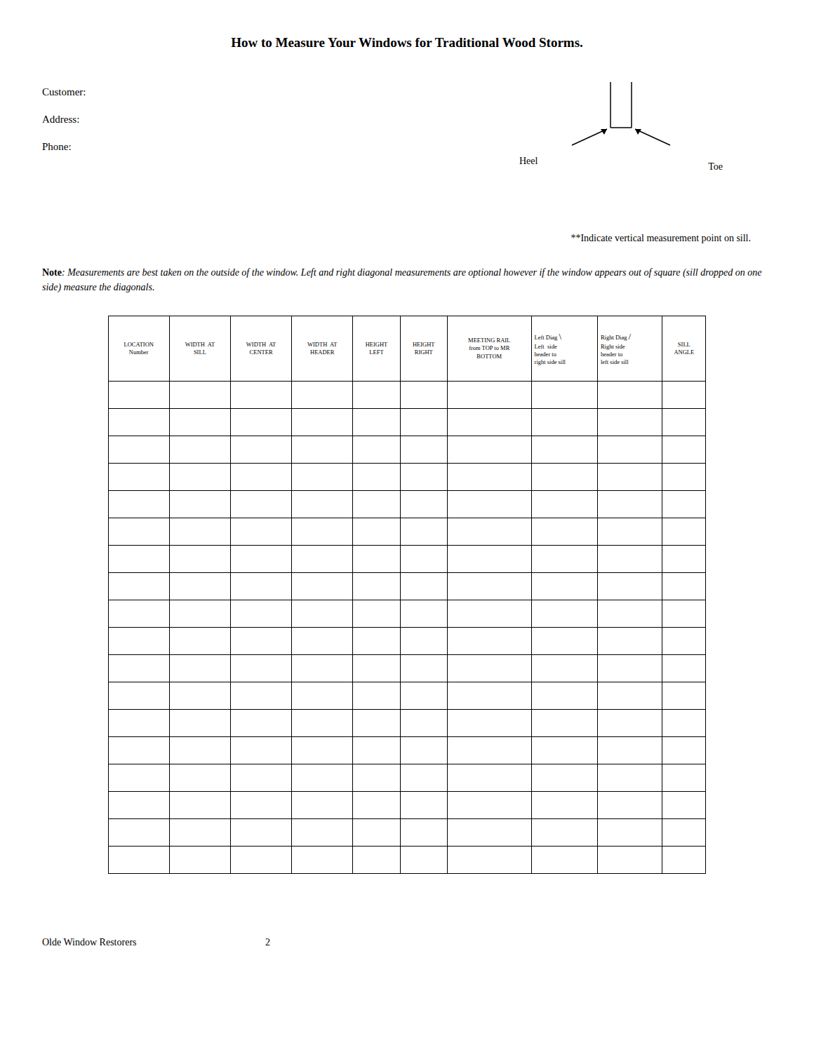How to Measure Your Windows for Traditional Wood Storms.
Customer:
Address:
Phone:
Heel Toe
**Indicate vertical measurement point on sill.
Note: Measurements are best taken on the outside of the window. Left and right diagonal measurements are optional however if the window appears out of square (sill dropped on one side) measure the diagonals.
| LOCATION Number | WIDTH AT SILL | WIDTH AT CENTER | WIDTH AT HEADER | HEIGHT LEFT | HEIGHT RIGHT | MEETING RAIL from TOP to MR BOTTOM | Left Diag \ Left side header to right side sill | Right Diag / Right side header to left side sill | SILL ANGLE |
| --- | --- | --- | --- | --- | --- | --- | --- | --- | --- |
Olde Window Restorers 2